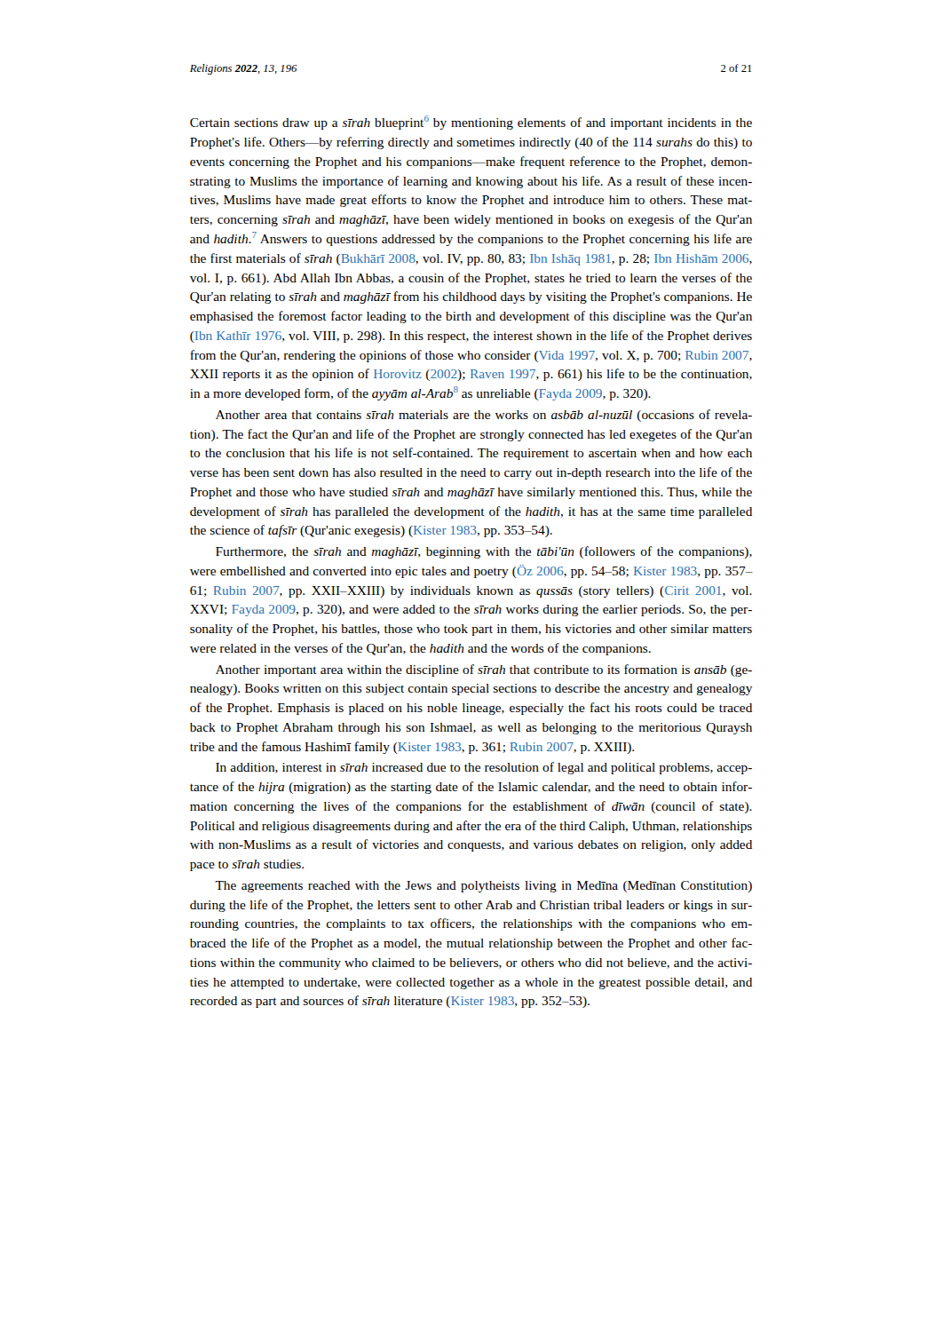Religions 2022, 13, 196
2 of 21
Certain sections draw up a sīrah blueprint6 by mentioning elements of and important incidents in the Prophet's life. Others—by referring directly and sometimes indirectly (40 of the 114 surahs do this) to events concerning the Prophet and his companions—make frequent reference to the Prophet, demonstrating to Muslims the importance of learning and knowing about his life. As a result of these incentives, Muslims have made great efforts to know the Prophet and introduce him to others. These matters, concerning sīrah and maghāzī, have been widely mentioned in books on exegesis of the Qur'an and hadith.7 Answers to questions addressed by the companions to the Prophet concerning his life are the first materials of sīrah (Bukhārī 2008, vol. IV, pp. 80, 83; Ibn Ishāq 1981, p. 28; Ibn Hishām 2006, vol. I, p. 661). Abd Allah Ibn Abbas, a cousin of the Prophet, states he tried to learn the verses of the Qur'an relating to sīrah and maghāzī from his childhood days by visiting the Prophet's companions. He emphasised the foremost factor leading to the birth and development of this discipline was the Qur'an (Ibn Kathīr 1976, vol. VIII, p. 298). In this respect, the interest shown in the life of the Prophet derives from the Qur'an, rendering the opinions of those who consider (Vida 1997, vol. X, p. 700; Rubin 2007, XXII reports it as the opinion of Horovitz (2002); Raven 1997, p. 661) his life to be the continuation, in a more developed form, of the ayyām al-Arab 8 as unreliable (Fayda 2009, p. 320).
Another area that contains sīrah materials are the works on asbāb al-nuzūl (occasions of revelation). The fact the Qur'an and life of the Prophet are strongly connected has led exegetes of the Qur'an to the conclusion that his life is not self-contained. The requirement to ascertain when and how each verse has been sent down has also resulted in the need to carry out in-depth research into the life of the Prophet and those who have studied sīrah and maghāzī have similarly mentioned this. Thus, while the development of sīrah has paralleled the development of the hadith, it has at the same time paralleled the science of tafsīr (Qur'anic exegesis) (Kister 1983, pp. 353–54).
Furthermore, the sīrah and maghāzī, beginning with the tābi'ūn (followers of the companions), were embellished and converted into epic tales and poetry (Öz 2006, pp. 54–58; Kister 1983, pp. 357–61; Rubin 2007, pp. XXII–XXIII) by individuals known as qussās (story tellers) (Cirit 2001, vol. XXVI; Fayda 2009, p. 320), and were added to the sīrah works during the earlier periods. So, the personality of the Prophet, his battles, those who took part in them, his victories and other similar matters were related in the verses of the Qur'an, the hadith and the words of the companions.
Another important area within the discipline of sīrah that contribute to its formation is ansāb (genealogy). Books written on this subject contain special sections to describe the ancestry and genealogy of the Prophet. Emphasis is placed on his noble lineage, especially the fact his roots could be traced back to Prophet Abraham through his son Ishmael, as well as belonging to the meritorious Quraysh tribe and the famous Hashimī family (Kister 1983, p. 361; Rubin 2007, p. XXIII).
In addition, interest in sīrah increased due to the resolution of legal and political problems, acceptance of the hijra (migration) as the starting date of the Islamic calendar, and the need to obtain information concerning the lives of the companions for the establishment of dīwān (council of state). Political and religious disagreements during and after the era of the third Caliph, Uthman, relationships with non-Muslims as a result of victories and conquests, and various debates on religion, only added pace to sīrah studies.
The agreements reached with the Jews and polytheists living in Medīna (Medīnan Constitution) during the life of the Prophet, the letters sent to other Arab and Christian tribal leaders or kings in surrounding countries, the complaints to tax officers, the relationships with the companions who embraced the life of the Prophet as a model, the mutual relationship between the Prophet and other factions within the community who claimed to be believers, or others who did not believe, and the activities he attempted to undertake, were collected together as a whole in the greatest possible detail, and recorded as part and sources of sīrah literature (Kister 1983, pp. 352–53).